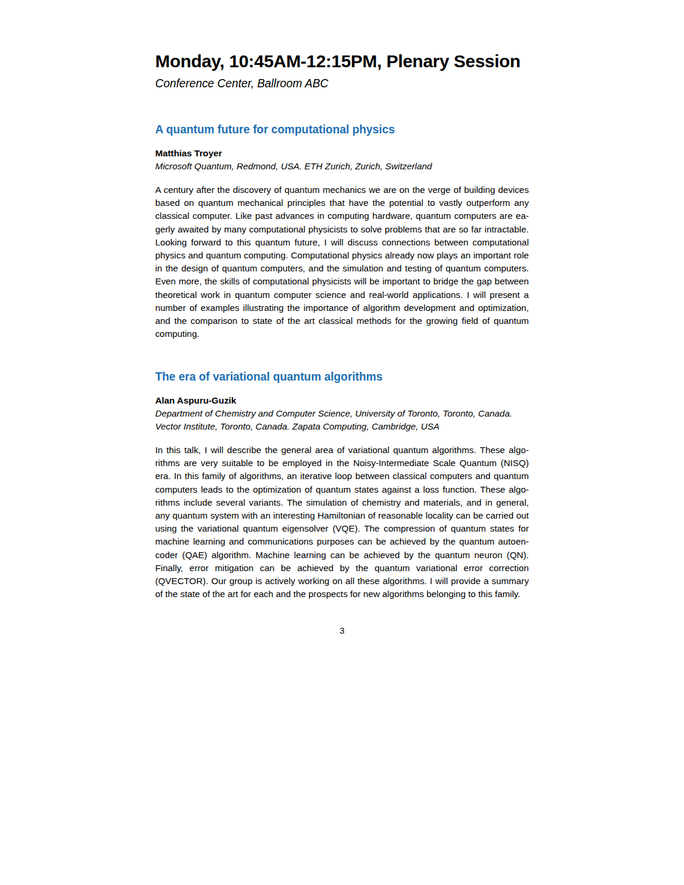Monday, 10:45AM-12:15PM, Plenary Session
Conference Center, Ballroom ABC
A quantum future for computational physics
Matthias Troyer
Microsoft Quantum, Redmond, USA. ETH Zurich, Zurich, Switzerland
A century after the discovery of quantum mechanics we are on the verge of building devices based on quantum mechanical principles that have the potential to vastly outperform any classical computer. Like past advances in computing hardware, quantum computers are eagerly awaited by many computational physicists to solve problems that are so far intractable. Looking forward to this quantum future, I will discuss connections between computational physics and quantum computing. Computational physics already now plays an important role in the design of quantum computers, and the simulation and testing of quantum computers. Even more, the skills of computational physicists will be important to bridge the gap between theoretical work in quantum computer science and real-world applications. I will present a number of examples illustrating the importance of algorithm development and optimization, and the comparison to state of the art classical methods for the growing field of quantum computing.
The era of variational quantum algorithms
Alan Aspuru-Guzik
Department of Chemistry and Computer Science, University of Toronto, Toronto, Canada. Vector Institute, Toronto, Canada. Zapata Computing, Cambridge, USA
In this talk, I will describe the general area of variational quantum algorithms. These algorithms are very suitable to be employed in the Noisy-Intermediate Scale Quantum (NISQ) era. In this family of algorithms, an iterative loop between classical computers and quantum computers leads to the optimization of quantum states against a loss function. These algorithms include several variants. The simulation of chemistry and materials, and in general, any quantum system with an interesting Hamiltonian of reasonable locality can be carried out using the variational quantum eigensolver (VQE). The compression of quantum states for machine learning and communications purposes can be achieved by the quantum autoencoder (QAE) algorithm. Machine learning can be achieved by the quantum neuron (QN). Finally, error mitigation can be achieved by the quantum variational error correction (QVECTOR). Our group is actively working on all these algorithms. I will provide a summary of the state of the art for each and the prospects for new algorithms belonging to this family.
3